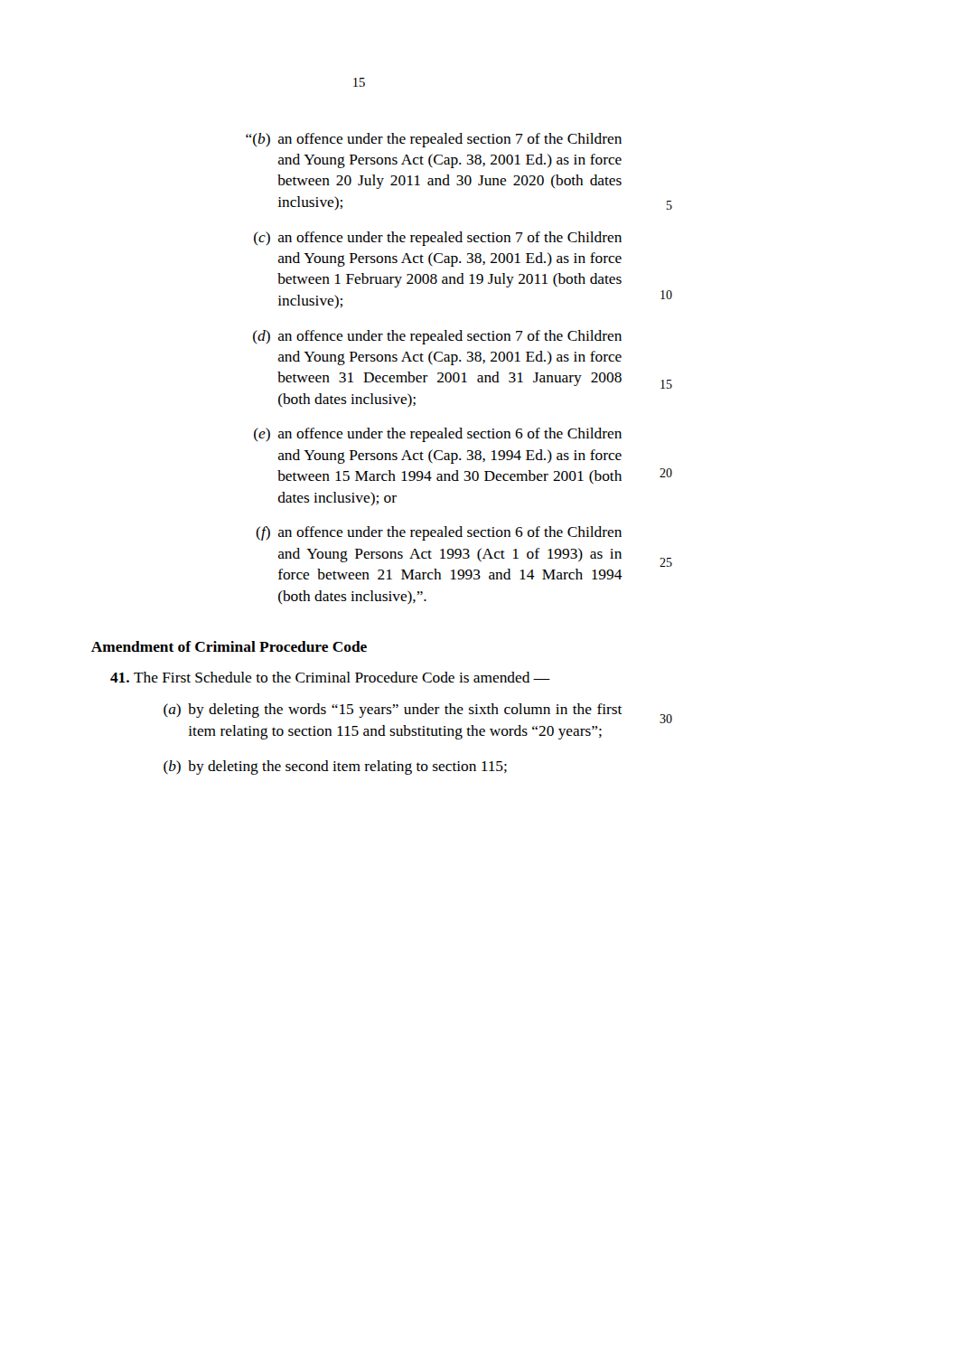15
“(b)
an offence under the repealed section 7 of the Children and Young Persons Act (Cap. 38, 2001 Ed.) as in force between 20 July 2011 and 30 June 2020 (both dates inclusive);
(c)
an offence under the repealed section 7 of the Children and Young Persons Act (Cap. 38, 2001 Ed.) as in force between 1 February 2008 and 19 July 2011 (both dates inclusive);
(d)
an offence under the repealed section 7 of the Children and Young Persons Act (Cap. 38, 2001 Ed.) as in force between 31 December 2001 and 31 January 2008 (both dates inclusive);
(e)
an offence under the repealed section 6 of the Children and Young Persons Act (Cap. 38, 1994 Ed.) as in force between 15 March 1994 and 30 December 2001 (both dates inclusive); or
(f)
an offence under the repealed section 6 of the Children and Young Persons Act 1993 (Act 1 of 1993) as in force between 21 March 1993 and 14 March 1994 (both dates inclusive),”.
Amendment of Criminal Procedure Code
41. The First Schedule to the Criminal Procedure Code is amended —
(a)
by deleting the words “15 years” under the sixth column in the first item relating to section 115 and substituting the words “20 years”;
(b)
by deleting the second item relating to section 115;
5
10
15
20
25
30